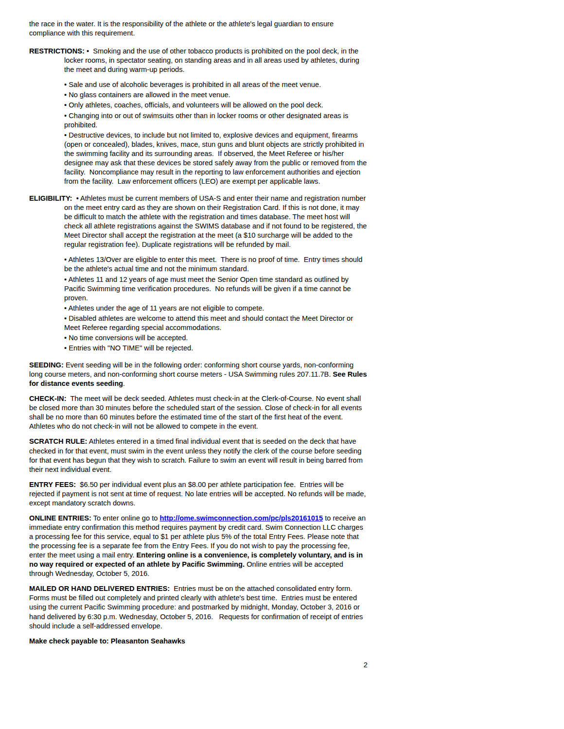the race in the water. It is the responsibility of the athlete or the athlete's legal guardian to ensure compliance with this requirement.
RESTRICTIONS: • Smoking and the use of other tobacco products is prohibited on the pool deck, in the locker rooms, in spectator seating, on standing areas and in all areas used by athletes, during the meet and during warm-up periods.
• Sale and use of alcoholic beverages is prohibited in all areas of the meet venue.
• No glass containers are allowed in the meet venue.
• Only athletes, coaches, officials, and volunteers will be allowed on the pool deck.
• Changing into or out of swimsuits other than in locker rooms or other designated areas is prohibited.
• Destructive devices, to include but not limited to, explosive devices and equipment, firearms (open or concealed), blades, knives, mace, stun guns and blunt objects are strictly prohibited in the swimming facility and its surrounding areas. If observed, the Meet Referee or his/her designee may ask that these devices be stored safely away from the public or removed from the facility. Noncompliance may result in the reporting to law enforcement authorities and ejection from the facility. Law enforcement officers (LEO) are exempt per applicable laws.
ELIGIBILITY: • Athletes must be current members of USA-S and enter their name and registration number on the meet entry card as they are shown on their Registration Card. If this is not done, it may be difficult to match the athlete with the registration and times database. The meet host will check all athlete registrations against the SWIMS database and if not found to be registered, the Meet Director shall accept the registration at the meet (a $10 surcharge will be added to the regular registration fee). Duplicate registrations will be refunded by mail.
• Athletes 13/Over are eligible to enter this meet. There is no proof of time. Entry times should be the athlete's actual time and not the minimum standard.
• Athletes 11 and 12 years of age must meet the Senior Open time standard as outlined by Pacific Swimming time verification procedures. No refunds will be given if a time cannot be proven.
• Athletes under the age of 11 years are not eligible to compete.
• Disabled athletes are welcome to attend this meet and should contact the Meet Director or Meet Referee regarding special accommodations.
• No time conversions will be accepted.
• Entries with "NO TIME" will be rejected.
SEEDING: Event seeding will be in the following order: conforming short course yards, non-conforming long course meters, and non-conforming short course meters - USA Swimming rules 207.11.7B. See Rules for distance events seeding.
CHECK-IN: The meet will be deck seeded. Athletes must check-in at the Clerk-of-Course. No event shall be closed more than 30 minutes before the scheduled start of the session. Close of check-in for all events shall be no more than 60 minutes before the estimated time of the start of the first heat of the event. Athletes who do not check-in will not be allowed to compete in the event.
SCRATCH RULE: Athletes entered in a timed final individual event that is seeded on the deck that have checked in for that event, must swim in the event unless they notify the clerk of the course before seeding for that event has begun that they wish to scratch. Failure to swim an event will result in being barred from their next individual event.
ENTRY FEES: $6.50 per individual event plus an $8.00 per athlete participation fee. Entries will be rejected if payment is not sent at time of request. No late entries will be accepted. No refunds will be made, except mandatory scratch downs.
ONLINE ENTRIES: To enter online go to http://ome.swimconnection.com/pc/pls20161015 to receive an immediate entry confirmation this method requires payment by credit card. Swim Connection LLC charges a processing fee for this service, equal to $1 per athlete plus 5% of the total Entry Fees. Please note that the processing fee is a separate fee from the Entry Fees. If you do not wish to pay the processing fee, enter the meet using a mail entry. Entering online is a convenience, is completely voluntary, and is in no way required or expected of an athlete by Pacific Swimming. Online entries will be accepted through Wednesday, October 5, 2016.
MAILED OR HAND DELIVERED ENTRIES: Entries must be on the attached consolidated entry form. Forms must be filled out completely and printed clearly with athlete's best time. Entries must be entered using the current Pacific Swimming procedure: and postmarked by midnight, Monday, October 3, 2016 or hand delivered by 6:30 p.m. Wednesday, October 5, 2016. Requests for confirmation of receipt of entries should include a self-addressed envelope.
Make check payable to: Pleasanton Seahawks
2